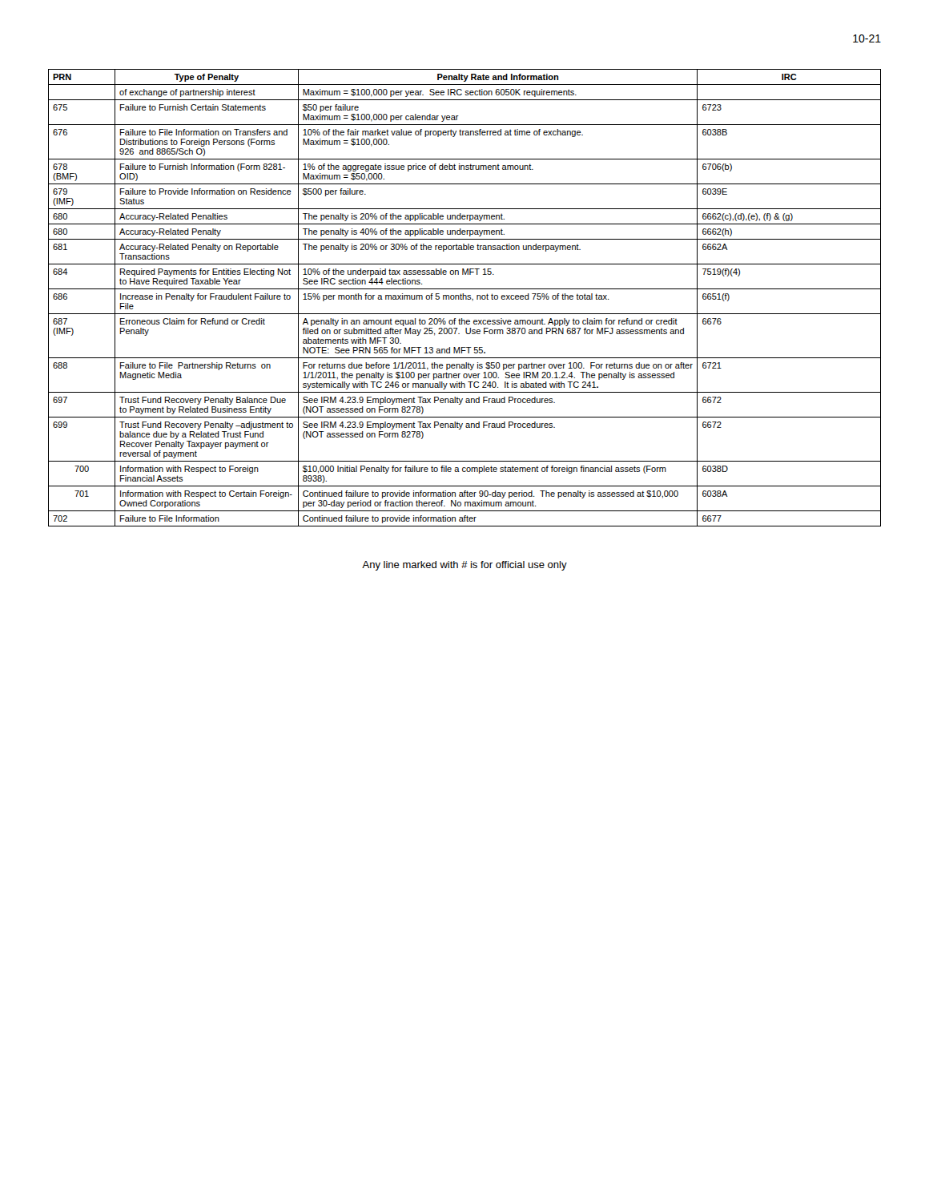10-21
| PRN | Type of Penalty | Penalty Rate and Information | IRC |
| --- | --- | --- | --- |
| | of exchange of partnership interest | Maximum = $100,000 per year. See IRC section 6050K requirements. | |
| 675 | Failure to Furnish Certain Statements | $50 per failure Maximum = $100,000 per calendar year | 6723 |
| 676 | Failure to File Information on Transfers and Distributions to Foreign Persons (Forms 926 and 8865/Sch O) | 10% of the fair market value of property transferred at time of exchange. Maximum = $100,000. | 6038B |
| 678 (BMF) | Failure to Furnish Information (Form 8281-OID) | 1% of the aggregate issue price of debt instrument amount. Maximum = $50,000. | 6706(b) |
| 679 (IMF) | Failure to Provide Information on Residence Status | $500 per failure. | 6039E |
| 680 | Accuracy-Related Penalties | The penalty is 20% of the applicable underpayment. | 6662(c),(d),(e), (f) & (g) |
| 680 | Accuracy-Related Penalty | The penalty is 40% of the applicable underpayment. | 6662(h) |
| 681 | Accuracy-Related Penalty on Reportable Transactions | The penalty is 20% or 30% of the reportable transaction underpayment. | 6662A |
| 684 | Required Payments for Entities Electing Not to Have Required Taxable Year | 10% of the underpaid tax assessable on MFT 15. See IRC section 444 elections. | 7519(f)(4) |
| 686 | Increase in Penalty for Fraudulent Failure to File | 15% per month for a maximum of 5 months, not to exceed 75% of the total tax. | 6651(f) |
| 687 (IMF) | Erroneous Claim for Refund or Credit Penalty | A penalty in an amount equal to 20% of the excessive amount. Apply to claim for refund or credit filed on or submitted after May 25, 2007. Use Form 3870 and PRN 687 for MFJ assessments and abatements with MFT 30. NOTE: See PRN 565 for MFT 13 and MFT 55 . | 6676 |
| 688 | Failure to File Partnership Returns on Magnetic Media | For returns due before 1/1/2011, the penalty is $50 per partner over 100. For returns due on or after 1/1/2011, the penalty is $100 per partner over 100. See IRM 20.1.2.4. The penalty is assessed systemically with TC 246 or manually with TC 240. It is abated with TC 241 . | 6721 |
| 697 | Trust Fund Recovery Penalty Balance Due to Payment by Related Business Entity | See IRM 4.23.9 Employment Tax Penalty and Fraud Procedures. (NOT assessed on Form 8278) | 6672 |
| 699 | Trust Fund Recovery Penalty –adjustment to balance due by a Related Trust Fund Recover Penalty Taxpayer payment or reversal of payment | See IRM 4.23.9 Employment Tax Penalty and Fraud Procedures. (NOT assessed on Form 8278) | 6672 |
| 700 | Information with Respect to Foreign Financial Assets | $10,000 Initial Penalty for failure to file a complete statement of foreign financial assets (Form 8938). | 6038D |
| 701 | Information with Respect to Certain Foreign-Owned Corporations | Continued failure to provide information after 90-day period. The penalty is assessed at $10,000 per 30-day period or fraction thereof. No maximum amount. | 6038A |
| 702 | Failure to File Information | Continued failure to provide information after | 6677 |
Any line marked with # is for official use only